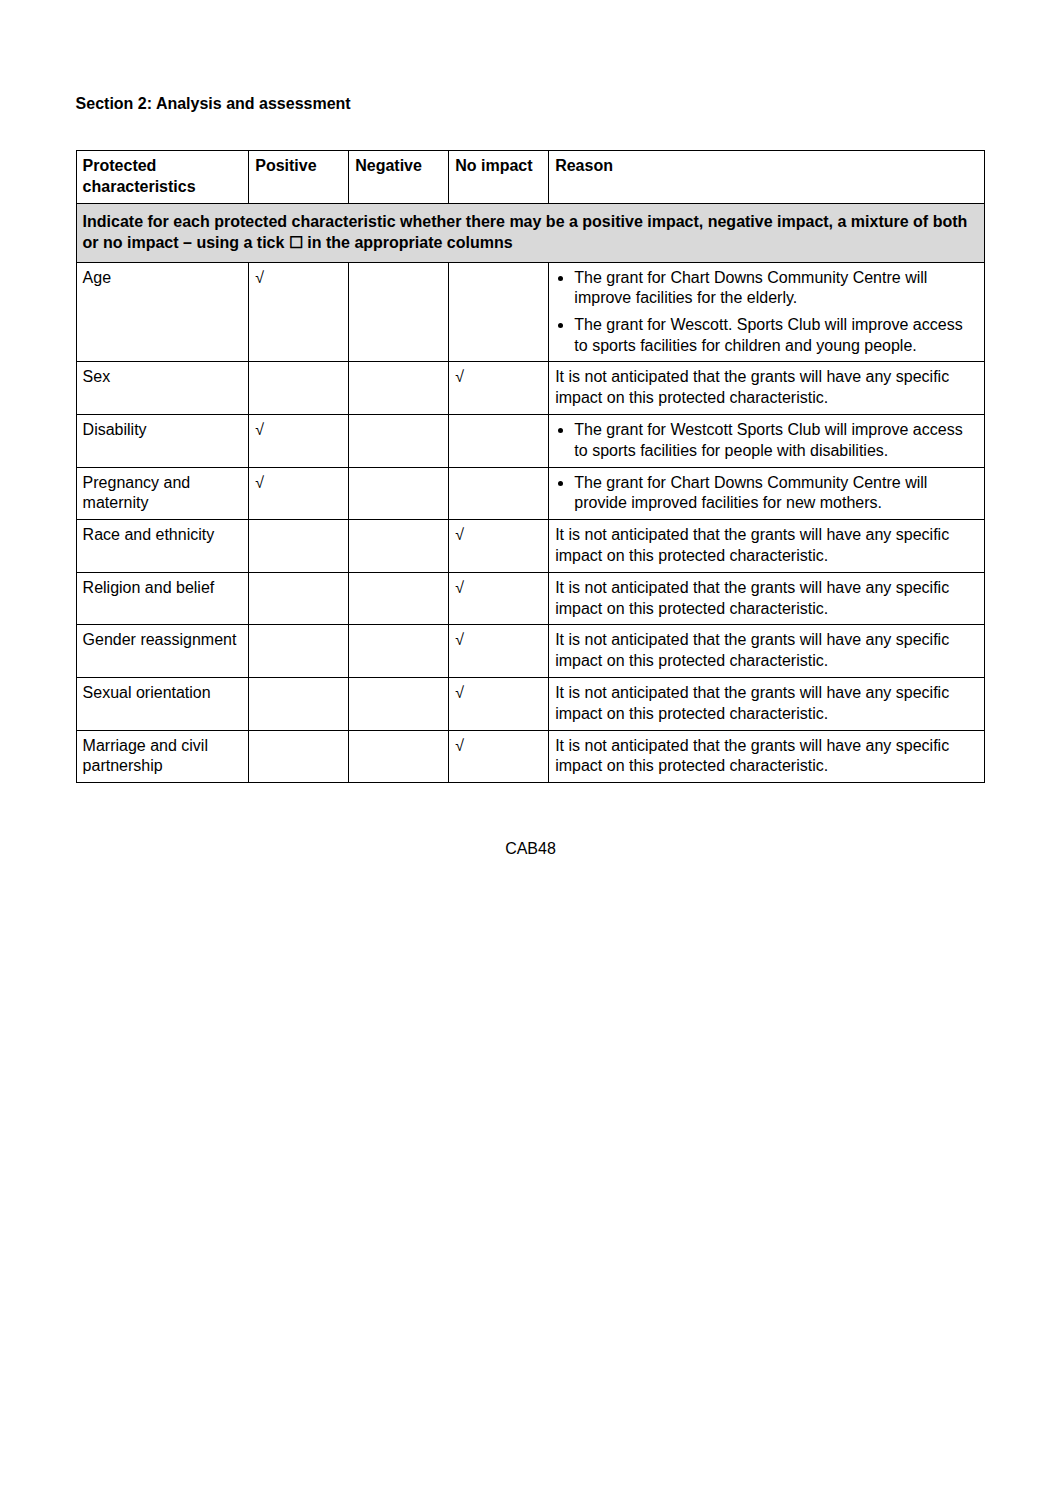Section 2: Analysis and assessment
| Indicate for each protected characteristic whether there may be a positive impact, negative impact, a mixture of both or no impact – using a tick ☐ in the appropriate columns |
| Protected characteristics | Positive | Negative | No impact | Reason |
| Age | √ | | | The grant for Chart Downs Community Centre will improve facilities for the elderly. The grant for Wescott. Sports Club will improve access to sports facilities for children and young people. |
| Sex | | | √ | It is not anticipated that the grants will have any specific impact on this protected characteristic. |
| Disability | √ | | | The grant for Westcott Sports Club will improve access to sports facilities for people with disabilities. |
| Pregnancy and maternity | √ | | | The grant for Chart Downs Community Centre will provide improved facilities for new mothers. |
| Race and ethnicity | | | √ | It is not anticipated that the grants will have any specific impact on this protected characteristic. |
| Religion and belief | | | √ | It is not anticipated that the grants will have any specific impact on this protected characteristic. |
| Gender reassignment | | | √ | It is not anticipated that the grants will have any specific impact on this protected characteristic. |
| Sexual orientation | | | √ | It is not anticipated that the grants will have any specific impact on this protected characteristic. |
| Marriage and civil partnership | | | √ | It is not anticipated that the grants will have any specific impact on this protected characteristic. |
CAB48